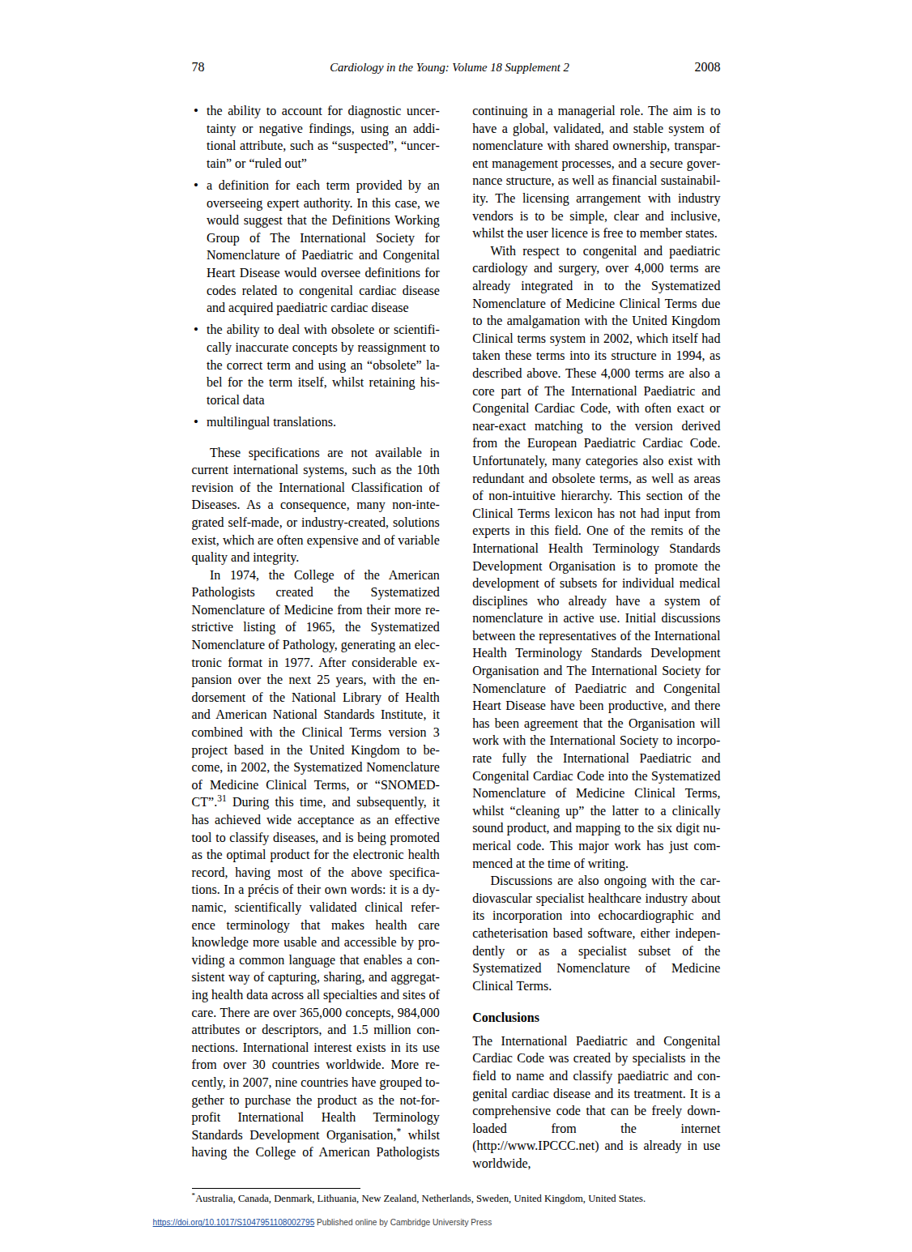78 Cardiology in the Young: Volume 18 Supplement 2 2008
the ability to account for diagnostic uncertainty or negative findings, using an additional attribute, such as “suspected”, “uncertain” or “ruled out”
a definition for each term provided by an overseeing expert authority. In this case, we would suggest that the Definitions Working Group of The International Society for Nomenclature of Paediatric and Congenital Heart Disease would oversee definitions for codes related to congenital cardiac disease and acquired paediatric cardiac disease
the ability to deal with obsolete or scientifically inaccurate concepts by reassignment to the correct term and using an “obsolete” label for the term itself, whilst retaining historical data
multilingual translations.
These specifications are not available in current international systems, such as the 10th revision of the International Classification of Diseases. As a consequence, many non-integrated self-made, or industry-created, solutions exist, which are often expensive and of variable quality and integrity.
In 1974, the College of the American Pathologists created the Systematized Nomenclature of Medicine from their more restrictive listing of 1965, the Systematized Nomenclature of Pathology, generating an electronic format in 1977. After considerable expansion over the next 25 years, with the endorsement of the National Library of Health and American National Standards Institute, it combined with the Clinical Terms version 3 project based in the United Kingdom to become, in 2002, the Systematized Nomenclature of Medicine Clinical Terms, or “SNOMED-CT”.31 During this time, and subsequently, it has achieved wide acceptance as an effective tool to classify diseases, and is being promoted as the optimal product for the electronic health record, having most of the above specifications. In a précis of their own words: it is a dynamic, scientifically validated clinical reference terminology that makes health care knowledge more usable and accessible by providing a common language that enables a consistent way of capturing, sharing, and aggregating health data across all specialties and sites of care. There are over 365,000 concepts, 984,000 attributes or descriptors, and 1.5 million connections. International interest exists in its use from over 30 countries worldwide. More recently, in 2007, nine countries have grouped together to purchase the product as the not-for-profit International Health Terminology Standards Development Organisation,* whilst having the College of American Pathologists continuing in a managerial role. The aim is to have a global, validated, and stable system of nomenclature with shared ownership, transparent management processes, and a secure governance structure, as well as financial sustainability. The licensing arrangement with industry vendors is to be simple, clear and inclusive, whilst the user licence is free to member states.
With respect to congenital and paediatric cardiology and surgery, over 4,000 terms are already integrated in to the Systematized Nomenclature of Medicine Clinical Terms due to the amalgamation with the United Kingdom Clinical terms system in 2002, which itself had taken these terms into its structure in 1994, as described above. These 4,000 terms are also a core part of The International Paediatric and Congenital Cardiac Code, with often exact or near-exact matching to the version derived from the European Paediatric Cardiac Code. Unfortunately, many categories also exist with redundant and obsolete terms, as well as areas of non-intuitive hierarchy. This section of the Clinical Terms lexicon has not had input from experts in this field. One of the remits of the International Health Terminology Standards Development Organisation is to promote the development of subsets for individual medical disciplines who already have a system of nomenclature in active use. Initial discussions between the representatives of the International Health Terminology Standards Development Organisation and The International Society for Nomenclature of Paediatric and Congenital Heart Disease have been productive, and there has been agreement that the Organisation will work with the International Society to incorporate fully the International Paediatric and Congenital Cardiac Code into the Systematized Nomenclature of Medicine Clinical Terms, whilst “cleaning up” the latter to a clinically sound product, and mapping to the six digit numerical code. This major work has just commenced at the time of writing.
Discussions are also ongoing with the cardiovascular specialist healthcare industry about its incorporation into echocardiographic and catheterisation based software, either independently or as a specialist subset of the Systematized Nomenclature of Medicine Clinical Terms.
Conclusions
The International Paediatric and Congenital Cardiac Code was created by specialists in the field to name and classify paediatric and congenital cardiac disease and its treatment. It is a comprehensive code that can be freely downloaded from the internet (http://www.IPCCC.net) and is already in use worldwide,
*Australia, Canada, Denmark, Lithuania, New Zealand, Netherlands, Sweden, United Kingdom, United States.
https://doi.org/10.1017/S1047951108002795 Published online by Cambridge University Press